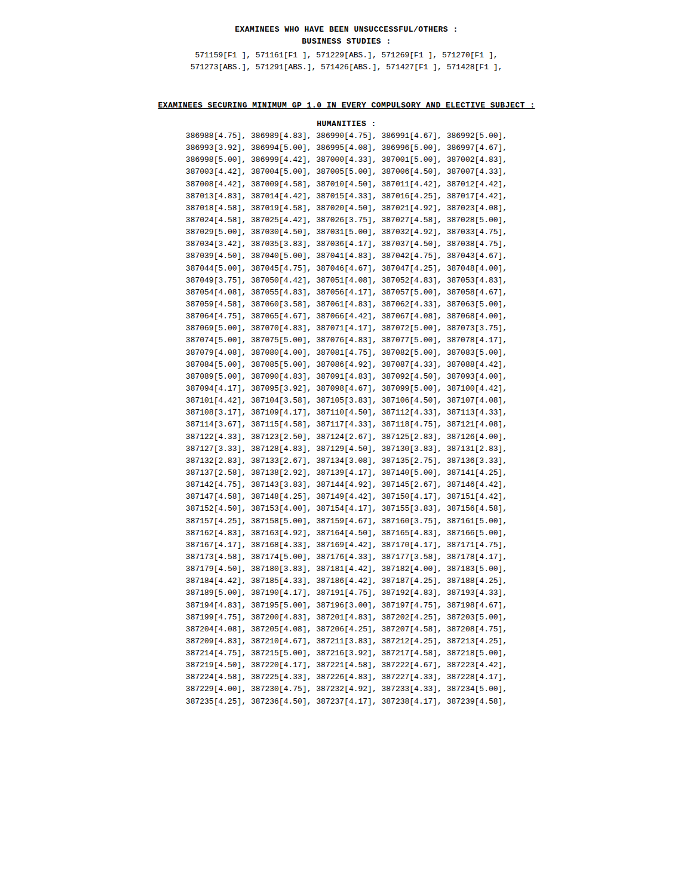EXAMINEES WHO HAVE BEEN UNSUCCESSFUL/OTHERS :
BUSINESS STUDIES :
571159[F1 ], 571161[F1 ], 571229[ABS.], 571269[F1 ], 571270[F1 ], 571273[ABS.], 571291[ABS.], 571426[ABS.], 571427[F1 ], 571428[F1 ],
EXAMINEES SECURING MINIMUM GP 1.0 IN EVERY COMPULSORY AND ELECTIVE SUBJECT :
HUMANITIES :
386988[4.75], 386989[4.83], 386990[4.75], 386991[4.67], 386992[5.00], 386993[3.92], 386994[5.00], 386995[4.08], 386996[5.00], 386997[4.67], 386998[5.00], 386999[4.42], 387000[4.33], 387001[5.00], 387002[4.83], 387003[4.42], 387004[5.00], 387005[5.00], 387006[4.50], 387007[4.33], 387008[4.42], 387009[4.58], 387010[4.50], 387011[4.42], 387012[4.42], 387013[4.83], 387014[4.42], 387015[4.33], 387016[4.25], 387017[4.42], 387018[4.58], 387019[4.58], 387020[4.50], 387021[4.92], 387023[4.08], 387024[4.58], 387025[4.42], 387026[3.75], 387027[4.58], 387028[5.00], 387029[5.00], 387030[4.50], 387031[5.00], 387032[4.92], 387033[4.75], 387034[3.42], 387035[3.83], 387036[4.17], 387037[4.50], 387038[4.75], 387039[4.50], 387040[5.00], 387041[4.83], 387042[4.75], 387043[4.67], 387044[5.00], 387045[4.75], 387046[4.67], 387047[4.25], 387048[4.00], 387049[3.75], 387050[4.42], 387051[4.08], 387052[4.83], 387053[4.83], 387054[4.08], 387055[4.83], 387056[4.17], 387057[5.00], 387058[4.67], 387059[4.58], 387060[3.58], 387061[4.83], 387062[4.33], 387063[5.00], 387064[4.75], 387065[4.67], 387066[4.42], 387067[4.08], 387068[4.00], 387069[5.00], 387070[4.83], 387071[4.17], 387072[5.00], 387073[3.75], 387074[5.00], 387075[5.00], 387076[4.83], 387077[5.00], 387078[4.17], 387079[4.08], 387080[4.00], 387081[4.75], 387082[5.00], 387083[5.00], 387084[5.00], 387085[5.00], 387086[4.92], 387087[4.33], 387088[4.42], 387089[5.00], 387090[4.83], 387091[4.83], 387092[4.50], 387093[4.00], 387094[4.17], 387095[3.92], 387098[4.67], 387099[5.00], 387100[4.42], 387101[4.42], 387104[3.58], 387105[3.83], 387106[4.50], 387107[4.08], 387108[3.17], 387109[4.17], 387110[4.50], 387112[4.33], 387113[4.33], 387114[3.67], 387115[4.58], 387117[4.33], 387118[4.75], 387121[4.08], 387122[4.33], 387123[2.50], 387124[2.67], 387125[2.83], 387126[4.00], 387127[3.33], 387128[4.83], 387129[4.50], 387130[3.83], 387131[2.83], 387132[2.83], 387133[2.67], 387134[3.08], 387135[2.75], 387136[3.33], 387137[2.58], 387138[2.92], 387139[4.17], 387140[5.00], 387141[4.25], 387142[4.75], 387143[3.83], 387144[4.92], 387145[2.67], 387146[4.42], 387147[4.58], 387148[4.25], 387149[4.42], 387150[4.17], 387151[4.42], 387152[4.50], 387153[4.00], 387154[4.17], 387155[3.83], 387156[4.58], 387157[4.25], 387158[5.00], 387159[4.67], 387160[3.75], 387161[5.00], 387162[4.83], 387163[4.92], 387164[4.50], 387165[4.83], 387166[5.00], 387167[4.17], 387168[4.33], 387169[4.42], 387170[4.17], 387171[4.75], 387173[4.58], 387174[5.00], 387176[4.33], 387177[3.58], 387178[4.17], 387179[4.50], 387180[3.83], 387181[4.42], 387182[4.00], 387183[5.00], 387184[4.42], 387185[4.33], 387186[4.42], 387187[4.25], 387188[4.25], 387189[5.00], 387190[4.17], 387191[4.75], 387192[4.83], 387193[4.33], 387194[4.83], 387195[5.00], 387196[3.00], 387197[4.75], 387198[4.67], 387199[4.75], 387200[4.83], 387201[4.83], 387202[4.25], 387203[5.00], 387204[4.08], 387205[4.08], 387206[4.25], 387207[4.58], 387208[4.75], 387209[4.83], 387210[4.67], 387211[3.83], 387212[4.25], 387213[4.25], 387214[4.75], 387215[5.00], 387216[3.92], 387217[4.58], 387218[5.00], 387219[4.50], 387220[4.17], 387221[4.58], 387222[4.67], 387223[4.42], 387224[4.58], 387225[4.33], 387226[4.83], 387227[4.33], 387228[4.17], 387229[4.00], 387230[4.75], 387232[4.92], 387233[4.33], 387234[5.00], 387235[4.25], 387236[4.50], 387237[4.17], 387238[4.17], 387239[4.58],